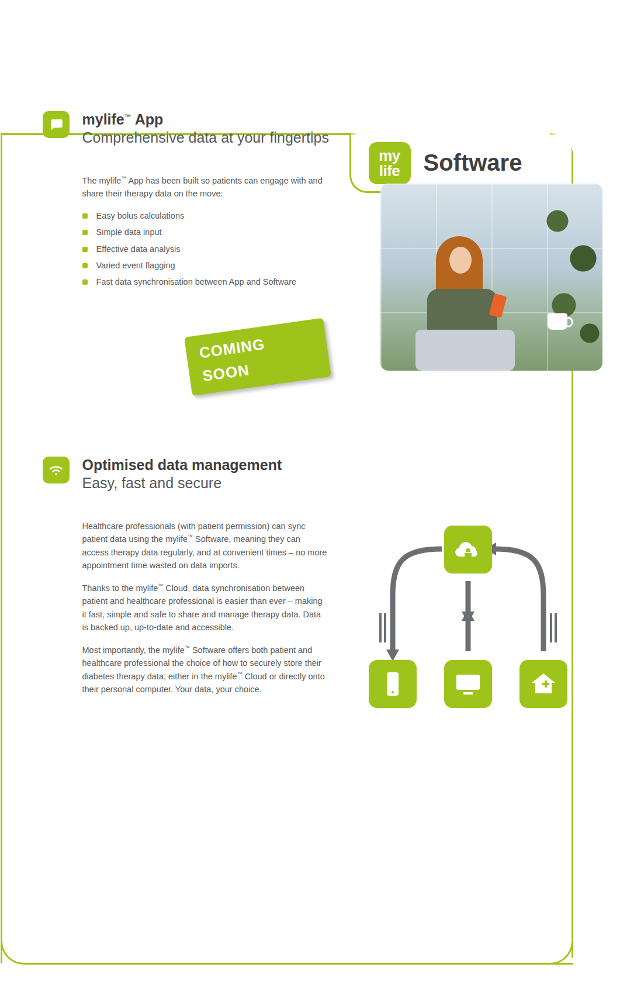my life
Software
mylife™ App
Comprehensive data at your fingertips
The mylife™ App has been built so patients can engage with and share their therapy data on the move:
Easy bolus calculations
Simple data input
Effective data analysis
Varied event flagging
Fast data synchronisation between App and Software
COMING SOON
Optimised data management
Easy, fast and secure
Healthcare professionals (with patient permission) can sync patient data using the mylife™ Software, meaning they can access therapy data regularly, and at convenient times – no more appointment time wasted on data imports.
Thanks to the mylife™ Cloud, data synchronisation between patient and healthcare professional is easier than ever – making it fast, simple and safe to share and manage therapy data. Data is backed up, up-to-date and accessible.
Most importantly, the mylife™ Software offers both patient and healthcare professional the choice of how to securely store their diabetes therapy data; either in the mylife™ Cloud or directly onto their personal computer. Your data, your choice.